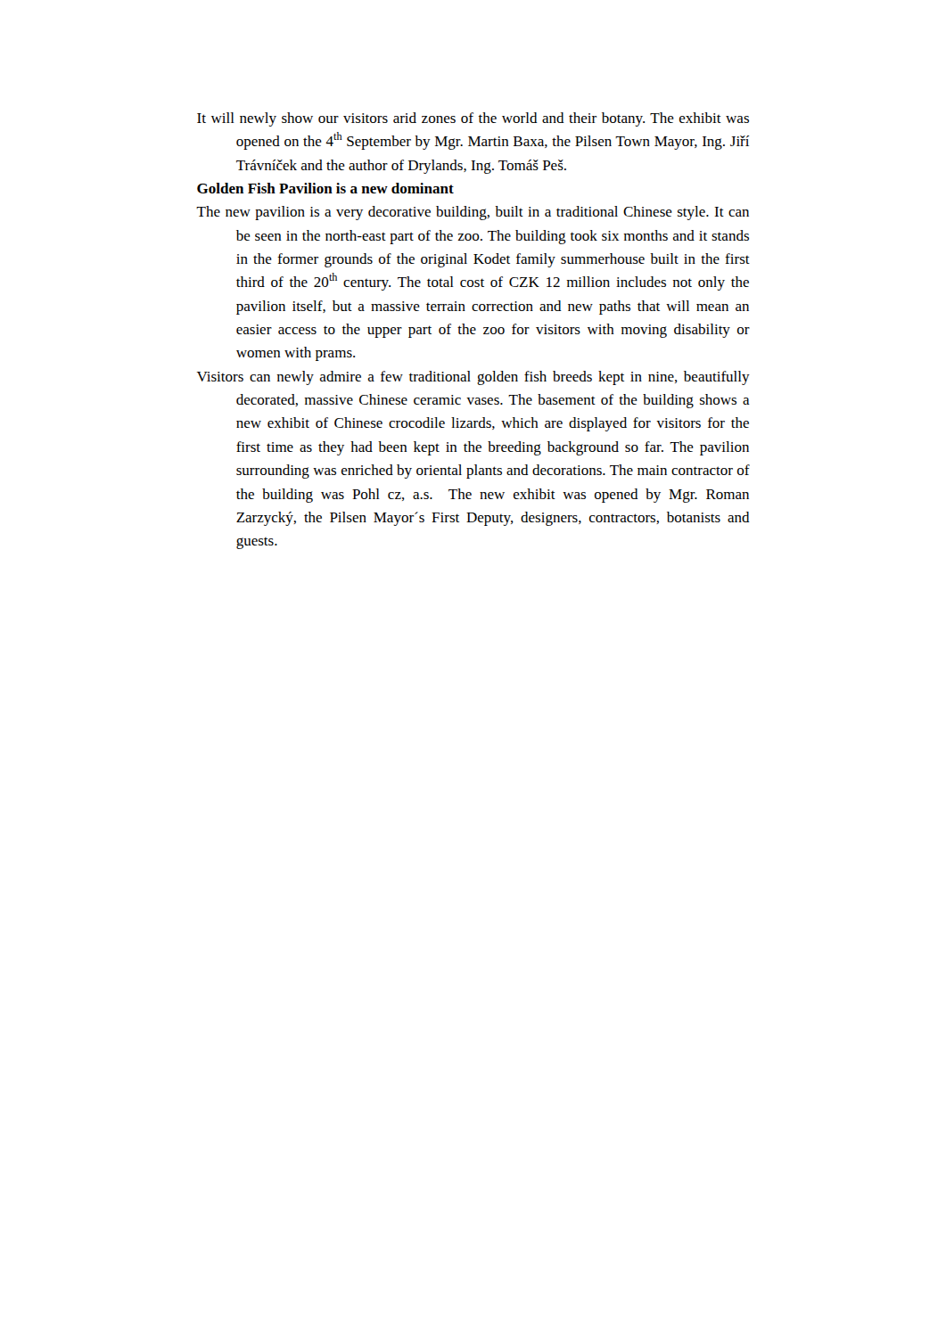It will newly show our visitors arid zones of the world and their botany. The exhibit was opened on the 4th September by Mgr. Martin Baxa, the Pilsen Town Mayor, Ing. Jiří Trávníček and the author of Drylands, Ing. Tomáš Peš.
Golden Fish Pavilion is a new dominant
The new pavilion is a very decorative building, built in a traditional Chinese style. It can be seen in the north-east part of the zoo. The building took six months and it stands in the former grounds of the original Kodet family summerhouse built in the first third of the 20th century. The total cost of CZK 12 million includes not only the pavilion itself, but a massive terrain correction and new paths that will mean an easier access to the upper part of the zoo for visitors with moving disability or women with prams.
Visitors can newly admire a few traditional golden fish breeds kept in nine, beautifully decorated, massive Chinese ceramic vases. The basement of the building shows a new exhibit of Chinese crocodile lizards, which are displayed for visitors for the first time as they had been kept in the breeding background so far. The pavilion surrounding was enriched by oriental plants and decorations. The main contractor of the building was Pohl cz, a.s. The new exhibit was opened by Mgr. Roman Zarzycký, the Pilsen Mayor´s First Deputy, designers, contractors, botanists and guests.